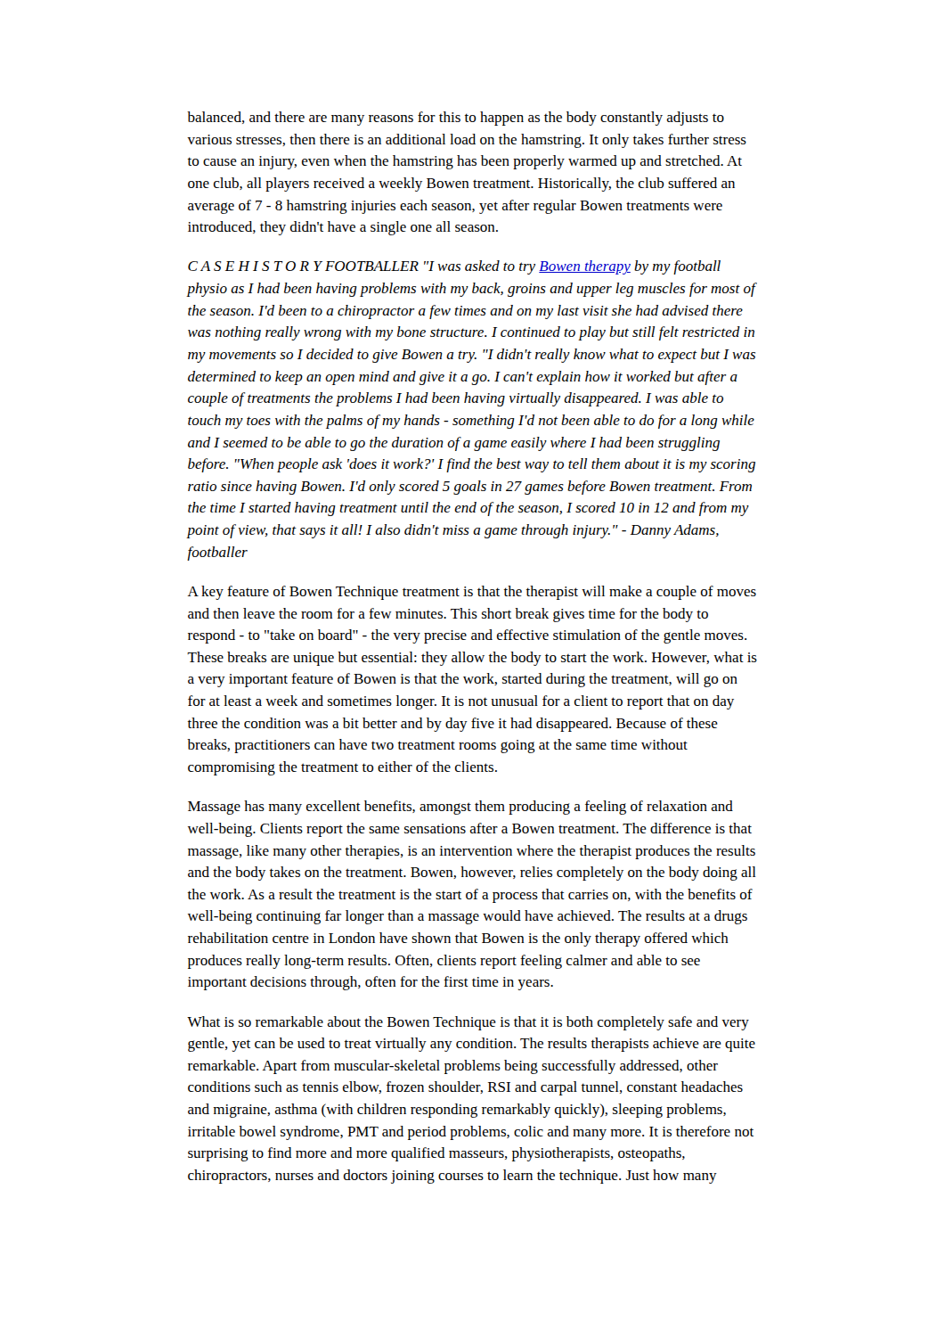balanced, and there are many reasons for this to happen as the body constantly adjusts to various stresses, then there is an additional load on the hamstring. It only takes further stress to cause an injury, even when the hamstring has been properly warmed up and stretched. At one club, all players received a weekly Bowen treatment. Historically, the club suffered an average of 7 - 8 hamstring injuries each season, yet after regular Bowen treatments were introduced, they didn't have a single one all season.
C A S E H I S T O R Y FOOTBALLER "I was asked to try Bowen therapy by my football physio as I had been having problems with my back, groins and upper leg muscles for most of the season. I'd been to a chiropractor a few times and on my last visit she had advised there was nothing really wrong with my bone structure. I continued to play but still felt restricted in my movements so I decided to give Bowen a try. "I didn't really know what to expect but I was determined to keep an open mind and give it a go. I can't explain how it worked but after a couple of treatments the problems I had been having virtually disappeared. I was able to touch my toes with the palms of my hands - something I'd not been able to do for a long while and I seemed to be able to go the duration of a game easily where I had been struggling before. "When people ask 'does it work?' I find the best way to tell them about it is my scoring ratio since having Bowen. I'd only scored 5 goals in 27 games before Bowen treatment. From the time I started having treatment until the end of the season, I scored 10 in 12 and from my point of view, that says it all! I also didn't miss a game through injury." - Danny Adams, footballer
A key feature of Bowen Technique treatment is that the therapist will make a couple of moves and then leave the room for a few minutes. This short break gives time for the body to respond - to "take on board" - the very precise and effective stimulation of the gentle moves. These breaks are unique but essential: they allow the body to start the work. However, what is a very important feature of Bowen is that the work, started during the treatment, will go on for at least a week and sometimes longer. It is not unusual for a client to report that on day three the condition was a bit better and by day five it had disappeared. Because of these breaks, practitioners can have two treatment rooms going at the same time without compromising the treatment to either of the clients.
Massage has many excellent benefits, amongst them producing a feeling of relaxation and well-being. Clients report the same sensations after a Bowen treatment. The difference is that massage, like many other therapies, is an intervention where the therapist produces the results and the body takes on the treatment. Bowen, however, relies completely on the body doing all the work. As a result the treatment is the start of a process that carries on, with the benefits of well-being continuing far longer than a massage would have achieved. The results at a drugs rehabilitation centre in London have shown that Bowen is the only therapy offered which produces really long-term results. Often, clients report feeling calmer and able to see important decisions through, often for the first time in years.
What is so remarkable about the Bowen Technique is that it is both completely safe and very gentle, yet can be used to treat virtually any condition. The results therapists achieve are quite remarkable. Apart from muscular-skeletal problems being successfully addressed, other conditions such as tennis elbow, frozen shoulder, RSI and carpal tunnel, constant headaches and migraine, asthma (with children responding remarkably quickly), sleeping problems, irritable bowel syndrome, PMT and period problems, colic and many more. It is therefore not surprising to find more and more qualified masseurs, physiotherapists, osteopaths, chiropractors, nurses and doctors joining courses to learn the technique. Just how many